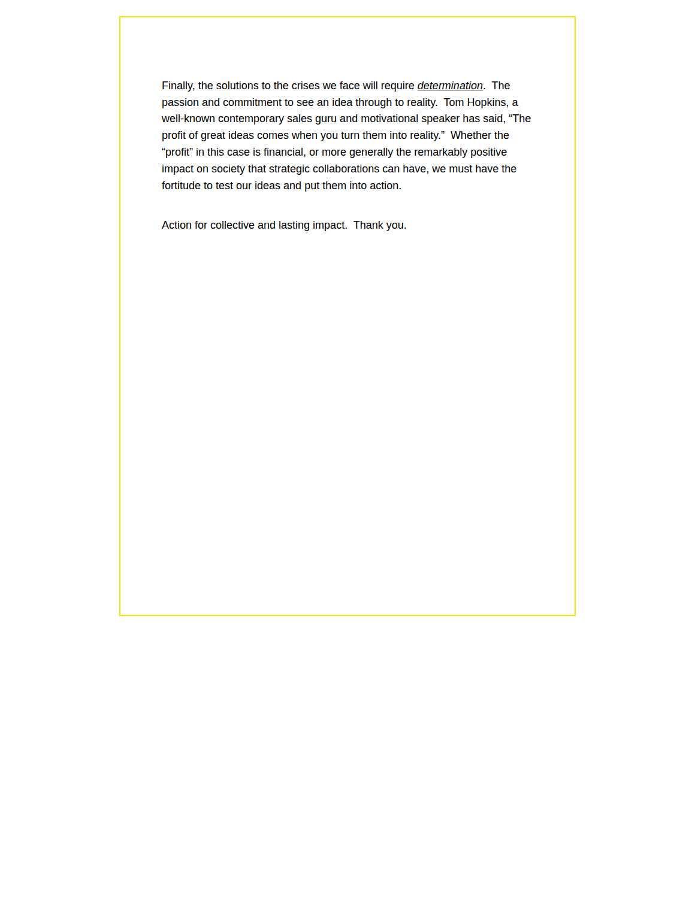Finally, the solutions to the crises we face will require determination. The passion and commitment to see an idea through to reality. Tom Hopkins, a well-known contemporary sales guru and motivational speaker has said, “The profit of great ideas comes when you turn them into reality.” Whether the “profit” in this case is financial, or more generally the remarkably positive impact on society that strategic collaborations can have, we must have the fortitude to test our ideas and put them into action.
Action for collective and lasting impact. Thank you.